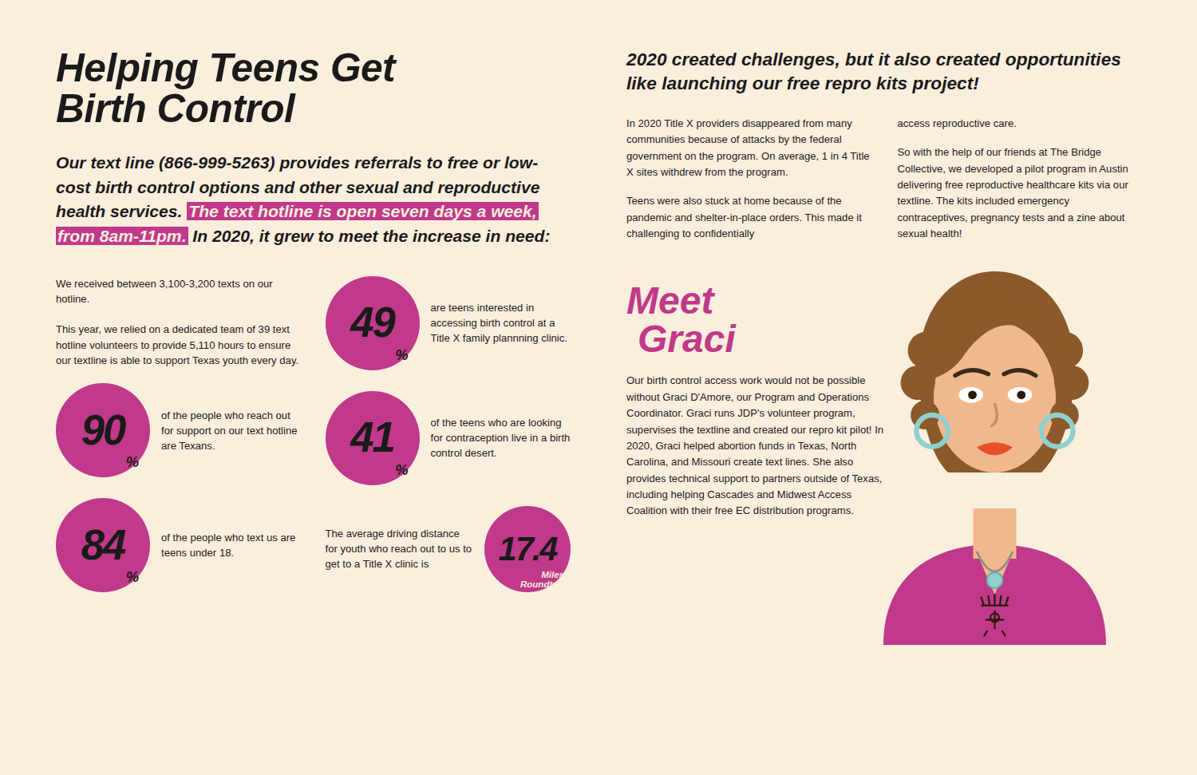Helping Teens Get
Birth Control
Our text line (866-999-5263) provides referrals to free or low-cost birth control options and other sexual and reproductive health services. The text hotline is open seven days a week, from 8am-11pm. In 2020, it grew to meet the increase in need:
We received between 3,100-3,200 texts on our hotline.
This year, we relied on a dedicated team of 39 text hotline volunteers to provide 5,110 hours to ensure our textline is able to support Texas youth every day.
90 %
of the people who reach out for support on our text hotline are Texans.
84 %
of the people who text us are teens under 18.
49 %
are teens interested in accessing birth control at a Title X family plannning clinic.
41 %
of the teens who are looking for contraception live in a birth control desert.
The average driving distance for youth who reach out to us to get to a Title X clinic is
17.4 Miles
Roundtrip
2020 created challenges, but it also created opportunities like launching our free repro kits project!
In 2020 Title X providers disappeared from many communities because of attacks by the federal government on the program. On average, 1 in 4 Title X sites withdrew from the program.
Teens were also stuck at home because of the pandemic and shelter-in-place orders. This made it challenging to confidentially
access reproductive care.
So with the help of our friends at The Bridge Collective, we developed a pilot program in Austin delivering free reproductive healthcare kits via our textline. The kits included emergency contraceptives, pregnancy tests and a zine about sexual health!
Meet Graci
Our birth control access work would not be possible without Graci D'Amore, our Program and Operations Coordinator. Graci runs JDP's volunteer program, supervises the textline and created our repro kit pilot! In 2020, Graci helped abortion funds in Texas, North Carolina, and Missouri create text lines. She also provides technical support to partners outside of Texas, including helping Cascades and Midwest Access Coalition with their free EC distribution programs.